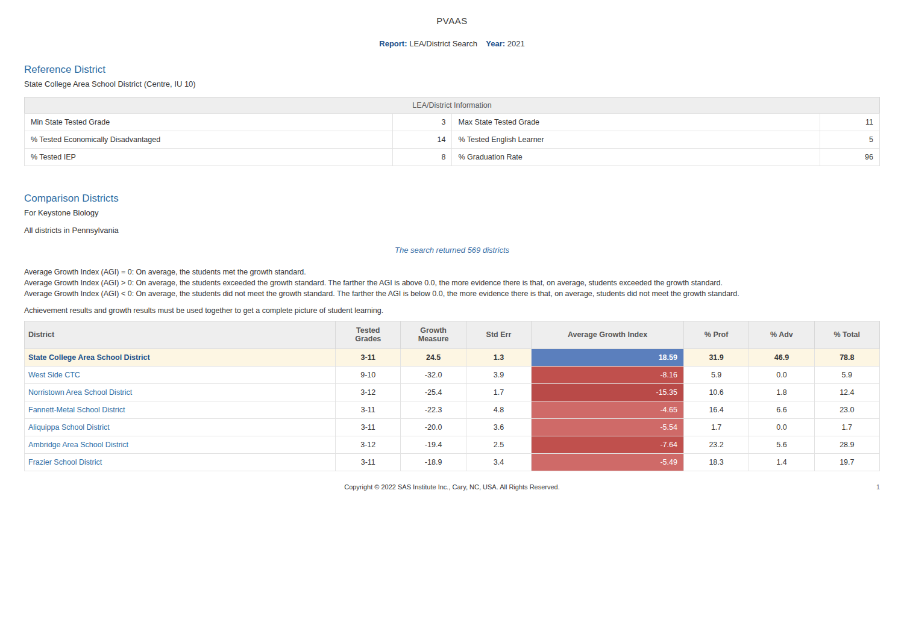PVAAS
Report: LEA/District Search Year: 2021
Reference District
State College Area School District (Centre, IU 10)
LEA/District Information
| Min State Tested Grade | 3 | Max State Tested Grade | 11 |
| % Tested Economically Disadvantaged | 14 | % Tested English Learner | 5 |
| % Tested IEP | 8 | % Graduation Rate | 96 |
Comparison Districts
For Keystone Biology
All districts in Pennsylvania
The search returned 569 districts
Average Growth Index (AGI) = 0: On average, the students met the growth standard.
Average Growth Index (AGI) > 0: On average, the students exceeded the growth standard. The farther the AGI is above 0.0, the more evidence there is that, on average, students exceeded the growth standard.
Average Growth Index (AGI) < 0: On average, the students did not meet the growth standard. The farther the AGI is below 0.0, the more evidence there is that, on average, students did not meet the growth standard.
Achievement results and growth results must be used together to get a complete picture of student learning.
| District | Tested Grades | Growth Measure | Std Err | Average Growth Index | % Prof | % Adv | % Total |
| --- | --- | --- | --- | --- | --- | --- | --- |
| State College Area School District | 3-11 | 24.5 | 1.3 | 18.59 | 31.9 | 46.9 | 78.8 |
| West Side CTC | 9-10 | -32.0 | 3.9 | -8.16 | 5.9 | 0.0 | 5.9 |
| Norristown Area School District | 3-12 | -25.4 | 1.7 | -15.35 | 10.6 | 1.8 | 12.4 |
| Fannett-Metal School District | 3-11 | -22.3 | 4.8 | -4.65 | 16.4 | 6.6 | 23.0 |
| Aliquippa School District | 3-11 | -20.0 | 3.6 | -5.54 | 1.7 | 0.0 | 1.7 |
| Ambridge Area School District | 3-12 | -19.4 | 2.5 | -7.64 | 23.2 | 5.6 | 28.9 |
| Frazier School District | 3-11 | -18.9 | 3.4 | -5.49 | 18.3 | 1.4 | 19.7 |
Copyright © 2022 SAS Institute Inc., Cary, NC, USA. All Rights Reserved. 1